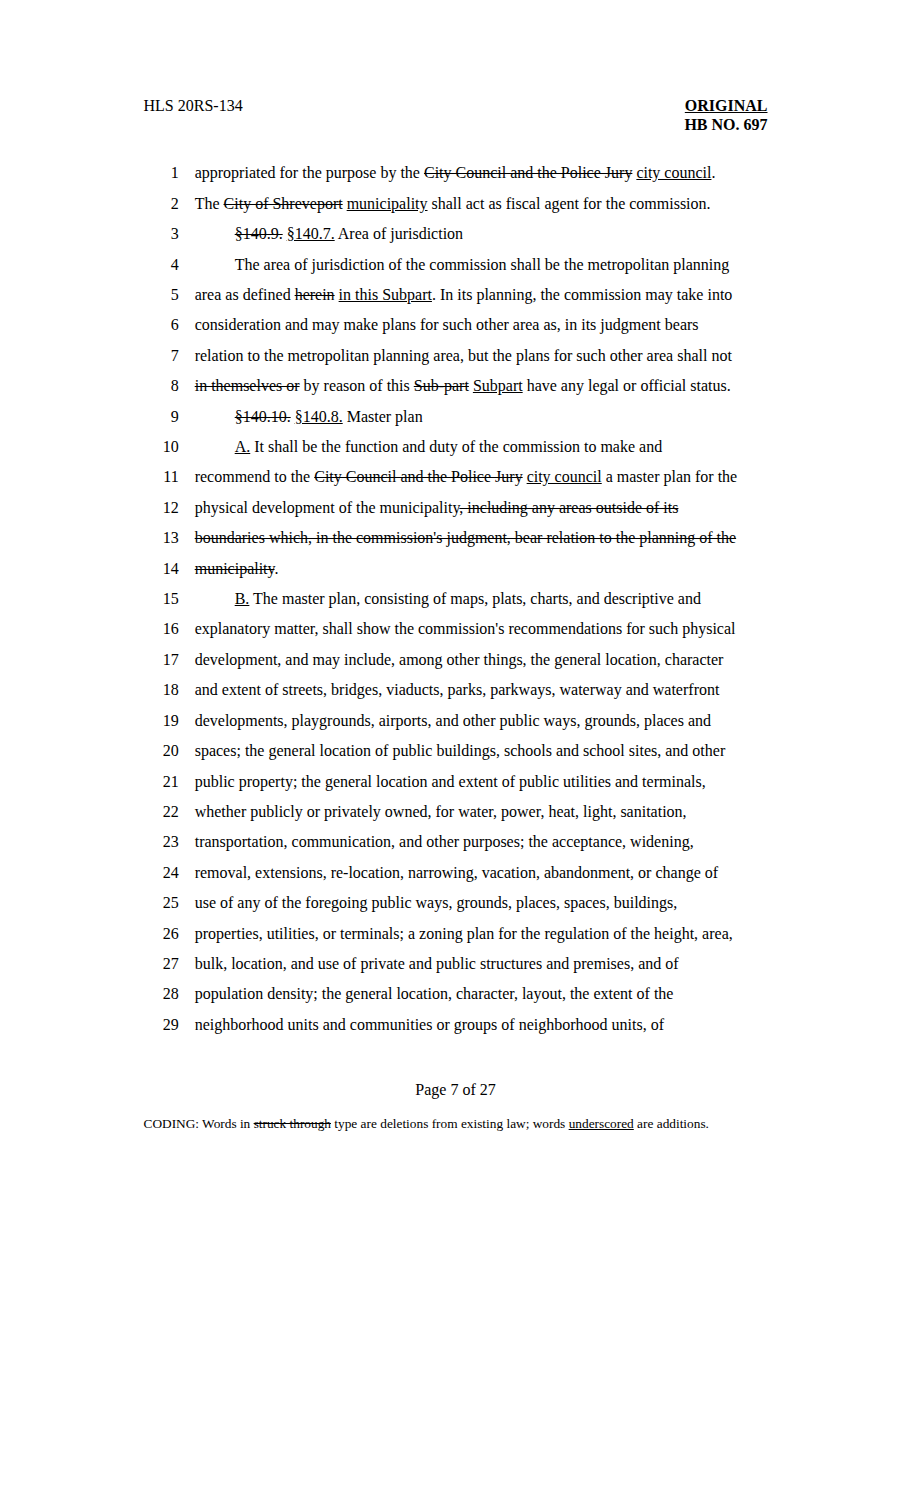HLS 20RS-134
ORIGINAL
HB NO. 697
appropriated for the purpose by the City Council and the Police Jury city council.
The City of Shreveport municipality shall act as fiscal agent for the commission.
§140.9. §140.7. Area of jurisdiction
The area of jurisdiction of the commission shall be the metropolitan planning
area as defined herein in this Subpart. In its planning, the commission may take into
consideration and may make plans for such other area as, in its judgment bears
relation to the metropolitan planning area, but the plans for such other area shall not
in themselves or by reason of this Sub-part Subpart have any legal or official status.
§140.10. §140.8. Master plan
A. It shall be the function and duty of the commission to make and
recommend to the City Council and the Police Jury city council a master plan for the
physical development of the municipality, including any areas outside of its
boundaries which, in the commission's judgment, bear relation to the planning of the
municipality.
B. The master plan, consisting of maps, plats, charts, and descriptive and
explanatory matter, shall show the commission's recommendations for such physical
development, and may include, among other things, the general location, character
and extent of streets, bridges, viaducts, parks, parkways, waterway and waterfront
developments, playgrounds, airports, and other public ways, grounds, places and
spaces; the general location of public buildings, schools and school sites, and other
public property; the general location and extent of public utilities and terminals,
whether publicly or privately owned, for water, power, heat, light, sanitation,
transportation, communication, and other purposes; the acceptance, widening,
removal, extensions, re-location, narrowing, vacation, abandonment, or change of
use of any of the foregoing public ways, grounds, places, spaces, buildings,
properties, utilities, or terminals; a zoning plan for the regulation of the height, area,
bulk, location, and use of private and public structures and premises, and of
population density; the general location, character, layout, the extent of the
neighborhood units and communities or groups of neighborhood units, of
Page 7 of 27
CODING: Words in struck through type are deletions from existing law; words underscored are additions.